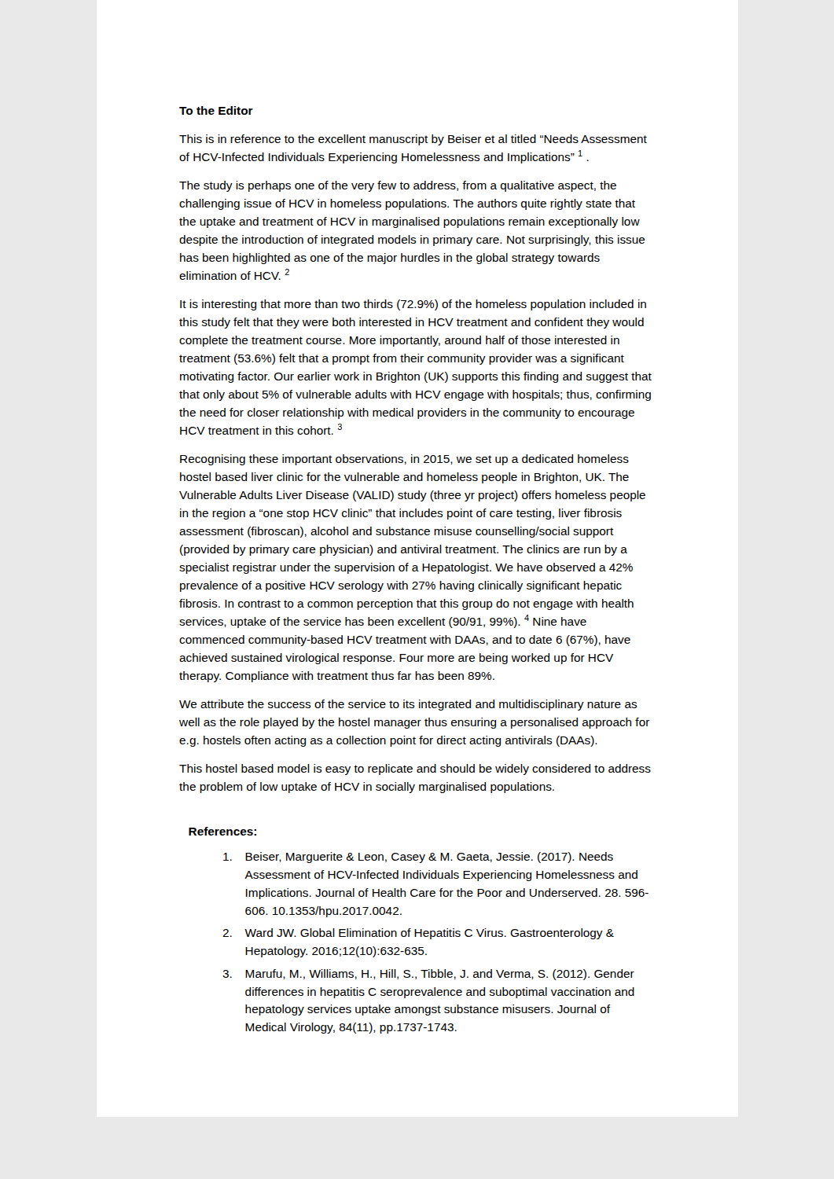To the Editor
This is in reference to the excellent manuscript by Beiser et al titled “Needs Assessment of HCV-Infected Individuals Experiencing Homelessness and Implications” 1 .
The study is perhaps one of the very few to address, from a qualitative aspect, the challenging issue of HCV in homeless populations. The authors quite rightly state that the uptake and treatment of HCV in marginalised populations remain exceptionally low despite the introduction of integrated models in primary care. Not surprisingly, this issue has been highlighted as one of the major hurdles in the global strategy towards elimination of HCV. 2
It is interesting that more than two thirds (72.9%) of the homeless population included in this study felt that they were both interested in HCV treatment and confident they would complete the treatment course. More importantly, around half of those interested in treatment (53.6%) felt that a prompt from their community provider was a significant motivating factor. Our earlier work in Brighton (UK) supports this finding and suggest that that only about 5% of vulnerable adults with HCV engage with hospitals; thus, confirming the need for closer relationship with medical providers in the community to encourage HCV treatment in this cohort. 3
Recognising these important observations, in 2015, we set up a dedicated homeless hostel based liver clinic for the vulnerable and homeless people in Brighton, UK. The Vulnerable Adults Liver Disease (VALID) study (three yr project) offers homeless people in the region a “one stop HCV clinic” that includes point of care testing, liver fibrosis assessment (fibroscan), alcohol and substance misuse counselling/social support (provided by primary care physician) and antiviral treatment. The clinics are run by a specialist registrar under the supervision of a Hepatologist. We have observed a 42% prevalence of a positive HCV serology with 27% having clinically significant hepatic fibrosis. In contrast to a common perception that this group do not engage with health services, uptake of the service has been excellent (90/91, 99%). 4 Nine have commenced community-based HCV treatment with DAAs, and to date 6 (67%), have achieved sustained virological response. Four more are being worked up for HCV therapy. Compliance with treatment thus far has been 89%.
We attribute the success of the service to its integrated and multidisciplinary nature as well as the role played by the hostel manager thus ensuring a personalised approach for e.g. hostels often acting as a collection point for direct acting antivirals (DAAs).
This hostel based model is easy to replicate and should be widely considered to address the problem of low uptake of HCV in socially marginalised populations.
References:
Beiser, Marguerite & Leon, Casey & M. Gaeta, Jessie. (2017). Needs Assessment of HCV-Infected Individuals Experiencing Homelessness and Implications. Journal of Health Care for the Poor and Underserved. 28. 596-606. 10.1353/hpu.2017.0042.
Ward JW. Global Elimination of Hepatitis C Virus. Gastroenterology & Hepatology. 2016;12(10):632-635.
Marufu, M., Williams, H., Hill, S., Tibble, J. and Verma, S. (2012). Gender differences in hepatitis C seroprevalence and suboptimal vaccination and hepatology services uptake amongst substance misusers. Journal of Medical Virology, 84(11), pp.1737-1743.